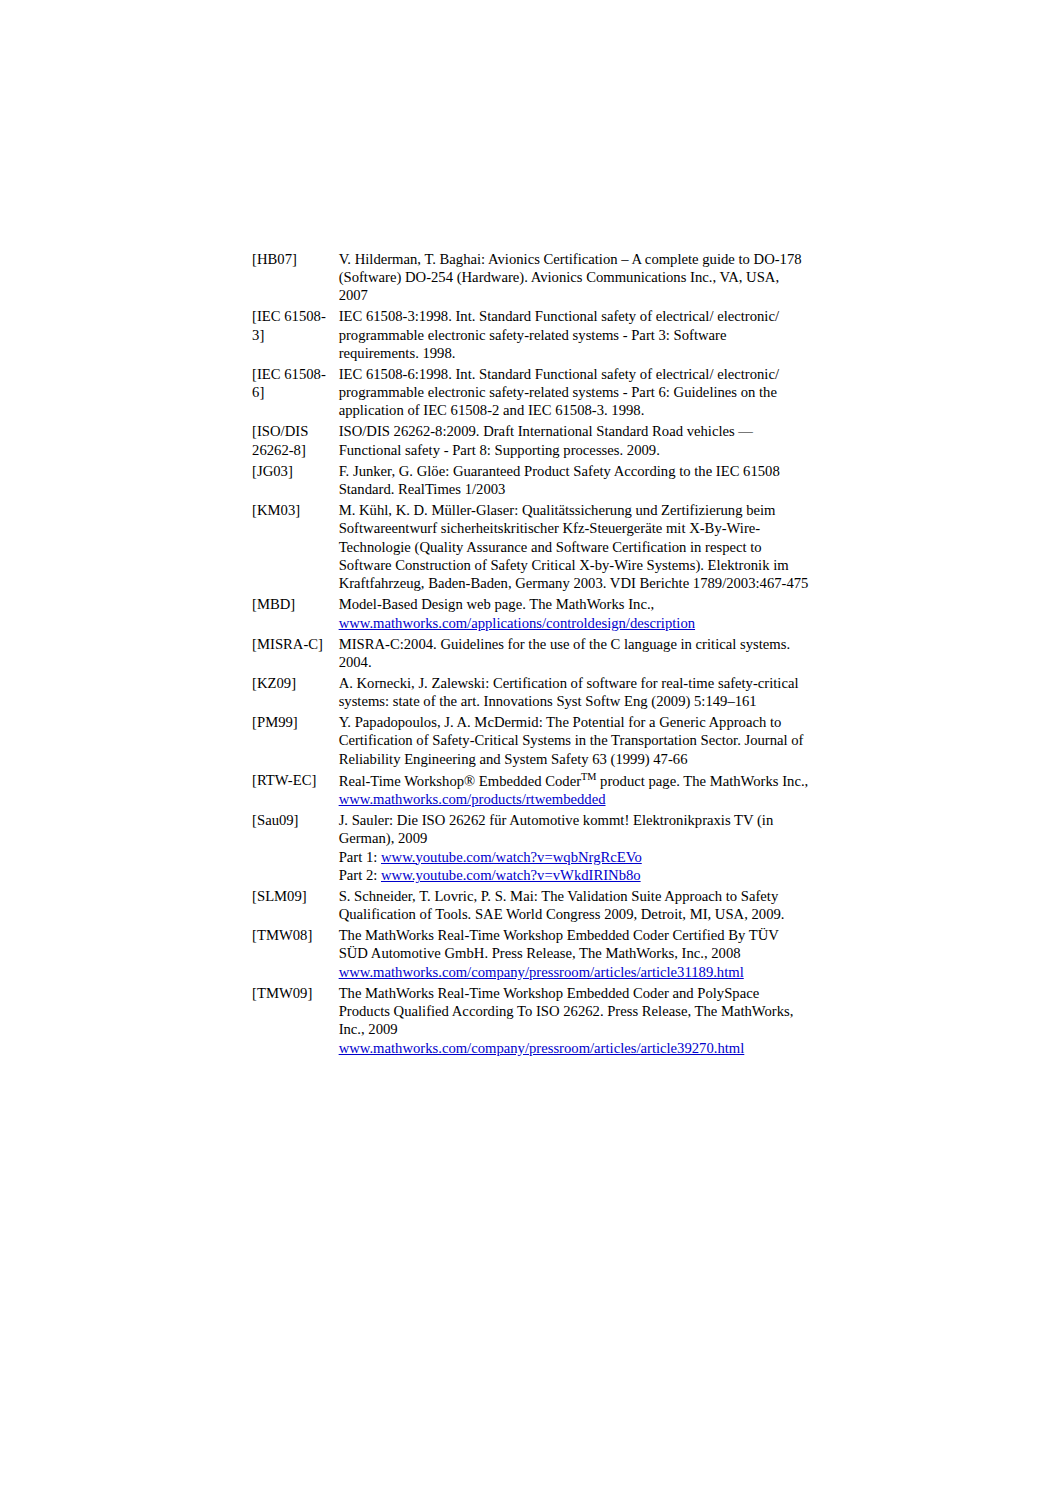[HB07]
V. Hilderman, T. Baghai: Avionics Certification – A complete guide to DO-178 (Software) DO-254 (Hardware). Avionics Communications Inc., VA, USA, 2007
[IEC 61508-3]
IEC 61508-3:1998. Int. Standard Functional safety of electrical/ electronic/ programmable electronic safety-related systems - Part 3: Software requirements. 1998.
[IEC 61508-6]
IEC 61508-6:1998. Int. Standard Functional safety of electrical/ electronic/ programmable electronic safety-related systems - Part 6: Guidelines on the application of IEC 61508-2 and IEC 61508-3. 1998.
[ISO/DIS 26262-8]
ISO/DIS 26262-8:2009. Draft International Standard Road vehicles — Functional safety - Part 8: Supporting processes. 2009.
[JG03]
F. Junker, G. Glöe: Guaranteed Product Safety According to the IEC 61508 Standard. RealTimes 1/2003
[KM03]
M. Kühl, K. D. Müller-Glaser: Qualitätssicherung und Zertifizierung beim Softwareentwurf sicherheitskritischer Kfz-Steuergeräte mit X-By-Wire-Technologie (Quality Assurance and Software Certification in respect to Software Construction of Safety Critical X-by-Wire Systems). Elektronik im Kraftfahrzeug, Baden-Baden, Germany 2003. VDI Berichte 1789/2003:467-475
[MBD]
Model-Based Design web page. The MathWorks Inc.,
www.mathworks.com/applications/controldesign/description
[MISRA-C]
MISRA-C:2004. Guidelines for the use of the C language in critical systems. 2004.
[KZ09]
A. Kornecki, J. Zalewski: Certification of software for real-time safety-critical systems: state of the art. Innovations Syst Softw Eng (2009) 5:149–161
[PM99]
Y. Papadopoulos, J. A. McDermid: The Potential for a Generic Approach to Certification of Safety-Critical Systems in the Transportation Sector. Journal of Reliability Engineering and System Safety 63 (1999) 47-66
[RTW-EC]
Real-Time Workshop® Embedded CoderTM product page. The MathWorks Inc.,
www.mathworks.com/products/rtwembedded
[Sau09]
J. Sauler: Die ISO 26262 für Automotive kommt! Elektronikpraxis TV (in German), 2009
Part 1: www.youtube.com/watch?v=wqbNrgRcEVo
Part 2: www.youtube.com/watch?v=vWkdIRINb8o
[SLM09]
S. Schneider, T. Lovric, P. S. Mai: The Validation Suite Approach to Safety Qualification of Tools. SAE World Congress 2009, Detroit, MI, USA, 2009.
[TMW08]
The MathWorks Real-Time Workshop Embedded Coder Certified By TÜV SÜD Automotive GmbH. Press Release, The MathWorks, Inc., 2008
www.mathworks.com/company/pressroom/articles/article31189.html
[TMW09]
The MathWorks Real-Time Workshop Embedded Coder and PolySpace Products Qualified According To ISO 26262. Press Release, The MathWorks, Inc., 2009
www.mathworks.com/company/pressroom/articles/article39270.html